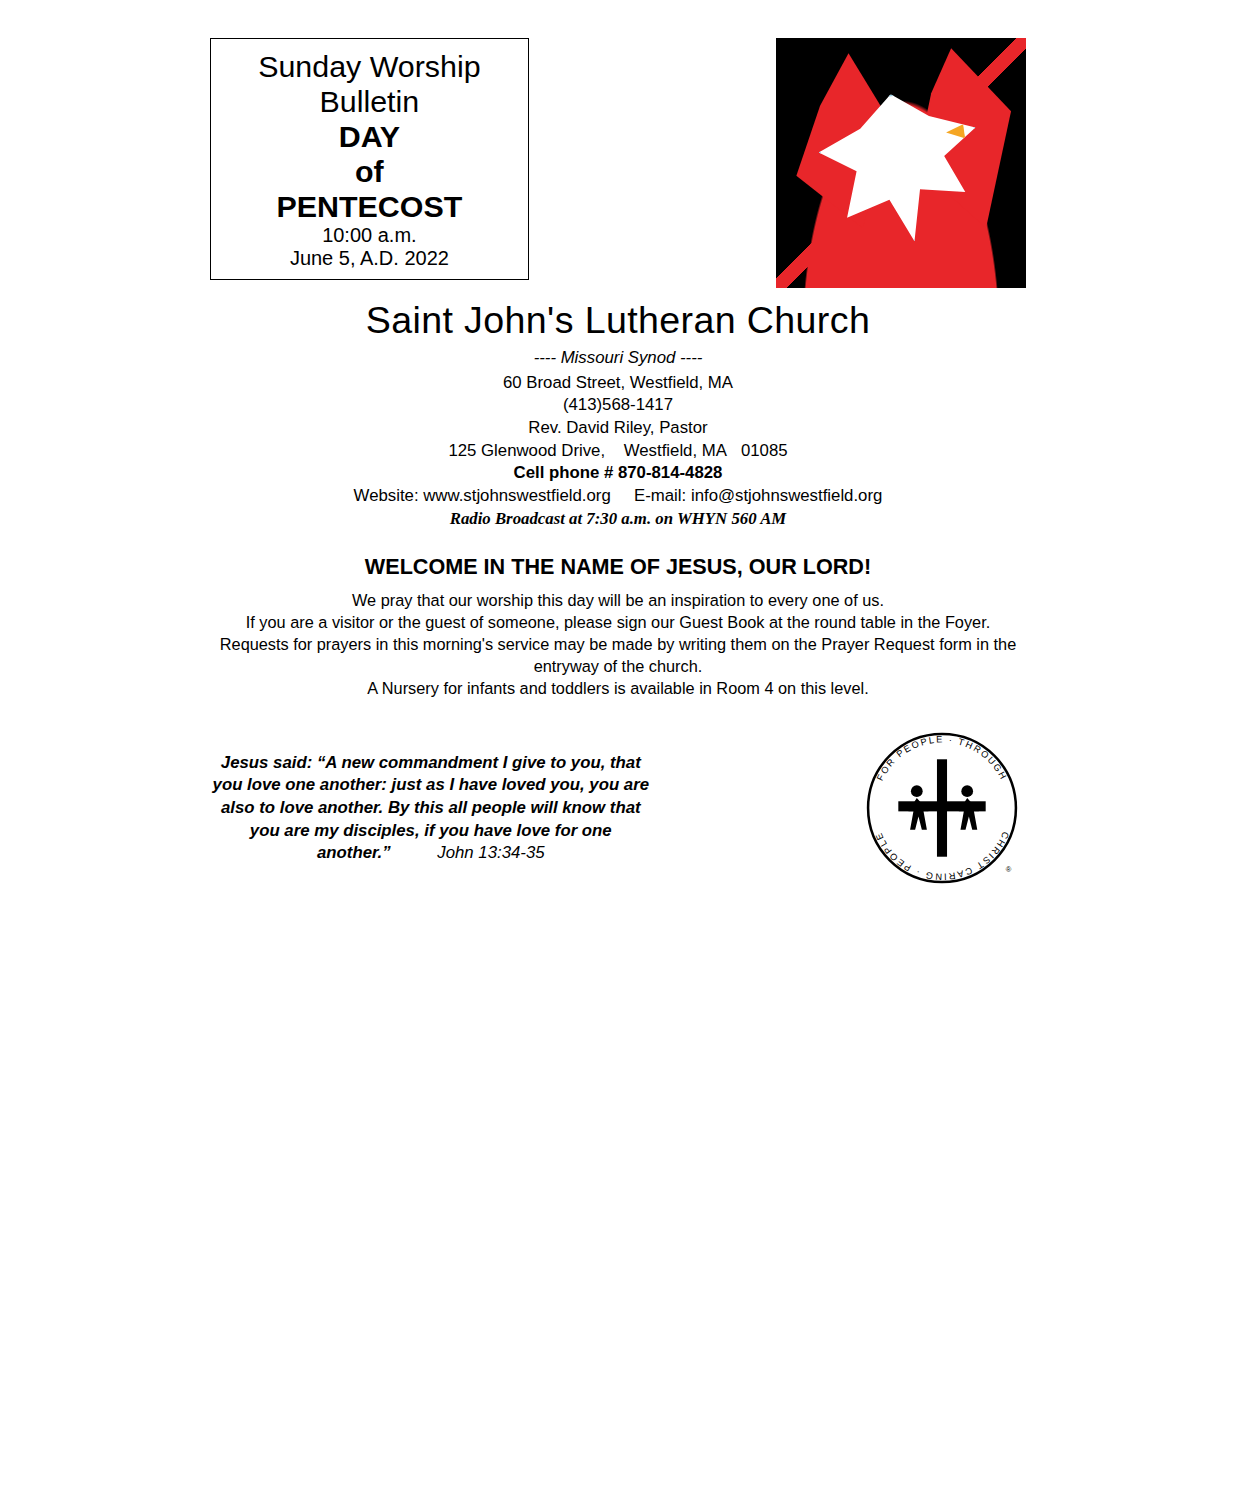Sunday Worship
Bulletin
DAY
of
PENTECOST
10:00 a.m.
June 5, A.D. 2022
Saint John's Lutheran Church
---- Missouri Synod ----
60 Broad Street, Westfield, MA
(413)568-1417
Rev. David Riley, Pastor
125 Glenwood Drive, Westfield, MA 01085
Cell phone # 870-814-4828
Website: www.stjohnswestfield.org E-mail: info@stjohnswestfield.org
Radio Broadcast at 7:30 a.m. on WHYN 560 AM
WELCOME IN THE NAME OF JESUS, OUR LORD!
We pray that our worship this day will be an inspiration to every one of us.
If you are a visitor or the guest of someone, please sign our Guest Book at the round table in the Foyer. Requests for prayers in this morning's service may be made by writing them on the Prayer Request form in the entryway of the church.
A Nursery for infants and toddlers is available in Room 4 on this level.
Jesus said: “A new commandment I give to you, that you love one another: just as I have loved you, you are also to love another. By this all people will know that you are my disciples, if you have love for one another.” John 13:34-35
FOR PEOPLE · THROUGH CHRIST CARING · PEOPLE ®